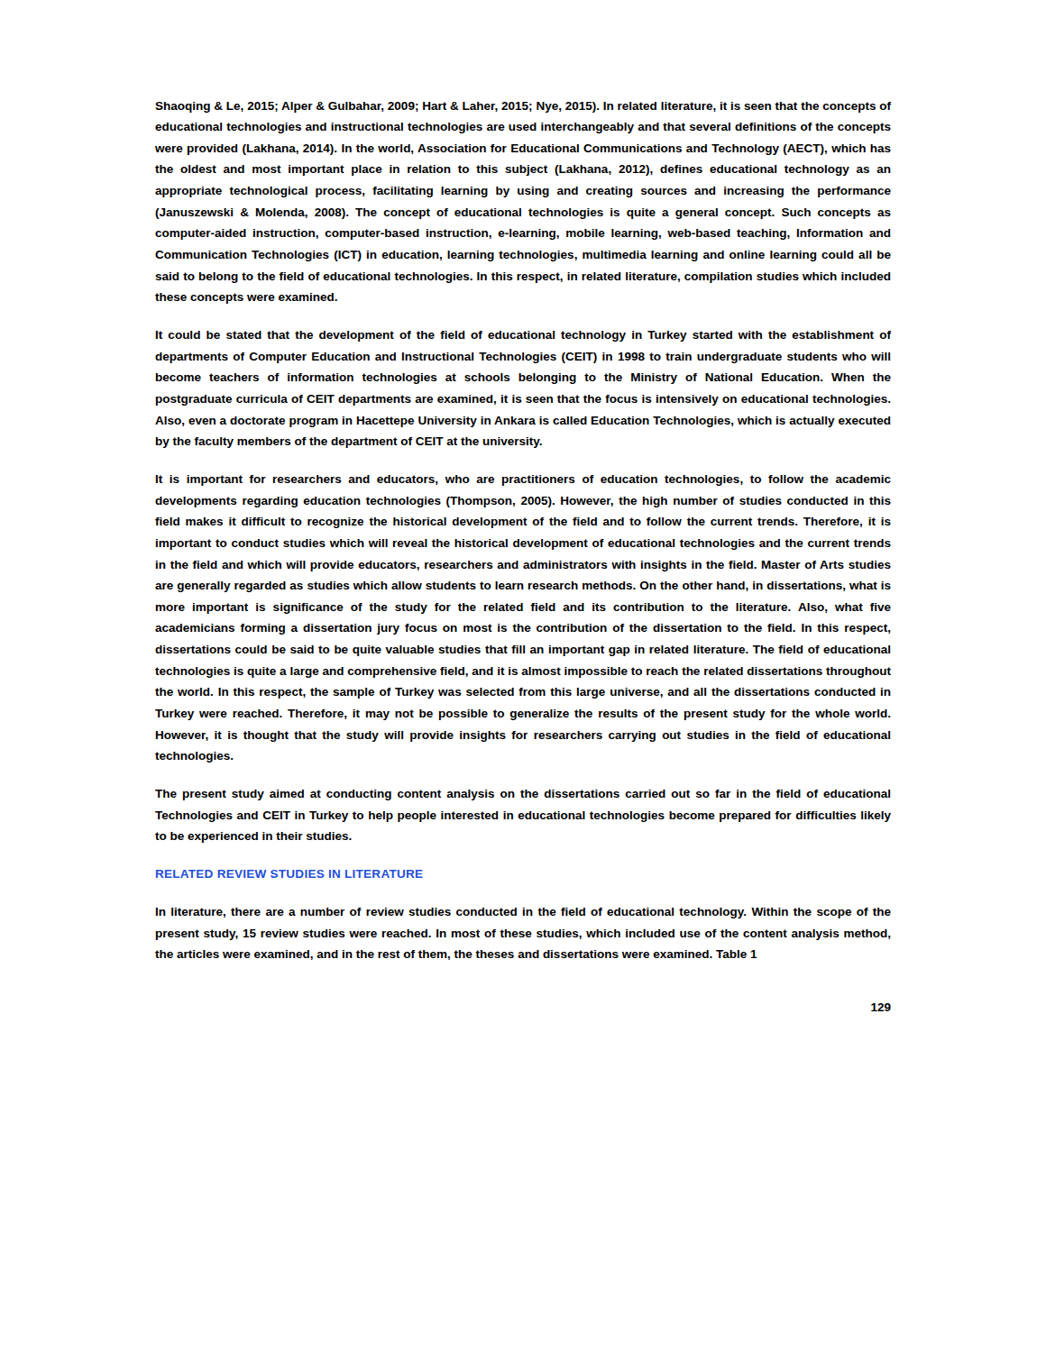Shaoqing & Le, 2015; Alper & Gulbahar, 2009; Hart & Laher, 2015; Nye, 2015). In related literature, it is seen that the concepts of educational technologies and instructional technologies are used interchangeably and that several definitions of the concepts were provided (Lakhana, 2014). In the world, Association for Educational Communications and Technology (AECT), which has the oldest and most important place in relation to this subject (Lakhana, 2012), defines educational technology as an appropriate technological process, facilitating learning by using and creating sources and increasing the performance (Januszewski & Molenda, 2008). The concept of educational technologies is quite a general concept. Such concepts as computer-aided instruction, computer-based instruction, e-learning, mobile learning, web-based teaching, Information and Communication Technologies (ICT) in education, learning technologies, multimedia learning and online learning could all be said to belong to the field of educational technologies. In this respect, in related literature, compilation studies which included these concepts were examined.
It could be stated that the development of the field of educational technology in Turkey started with the establishment of departments of Computer Education and Instructional Technologies (CEIT) in 1998 to train undergraduate students who will become teachers of information technologies at schools belonging to the Ministry of National Education. When the postgraduate curricula of CEIT departments are examined, it is seen that the focus is intensively on educational technologies. Also, even a doctorate program in Hacettepe University in Ankara is called Education Technologies, which is actually executed by the faculty members of the department of CEIT at the university.
It is important for researchers and educators, who are practitioners of education technologies, to follow the academic developments regarding education technologies (Thompson, 2005). However, the high number of studies conducted in this field makes it difficult to recognize the historical development of the field and to follow the current trends. Therefore, it is important to conduct studies which will reveal the historical development of educational technologies and the current trends in the field and which will provide educators, researchers and administrators with insights in the field. Master of Arts studies are generally regarded as studies which allow students to learn research methods. On the other hand, in dissertations, what is more important is significance of the study for the related field and its contribution to the literature. Also, what five academicians forming a dissertation jury focus on most is the contribution of the dissertation to the field. In this respect, dissertations could be said to be quite valuable studies that fill an important gap in related literature. The field of educational technologies is quite a large and comprehensive field, and it is almost impossible to reach the related dissertations throughout the world. In this respect, the sample of Turkey was selected from this large universe, and all the dissertations conducted in Turkey were reached. Therefore, it may not be possible to generalize the results of the present study for the whole world. However, it is thought that the study will provide insights for researchers carrying out studies in the field of educational technologies.
The present study aimed at conducting content analysis on the dissertations carried out so far in the field of educational Technologies and CEIT in Turkey to help people interested in educational technologies become prepared for difficulties likely to be experienced in their studies.
RELATED REVIEW STUDIES IN LITERATURE
In literature, there are a number of review studies conducted in the field of educational technology. Within the scope of the present study, 15 review studies were reached. In most of these studies, which included use of the content analysis method, the articles were examined, and in the rest of them, the theses and dissertations were examined. Table 1
129